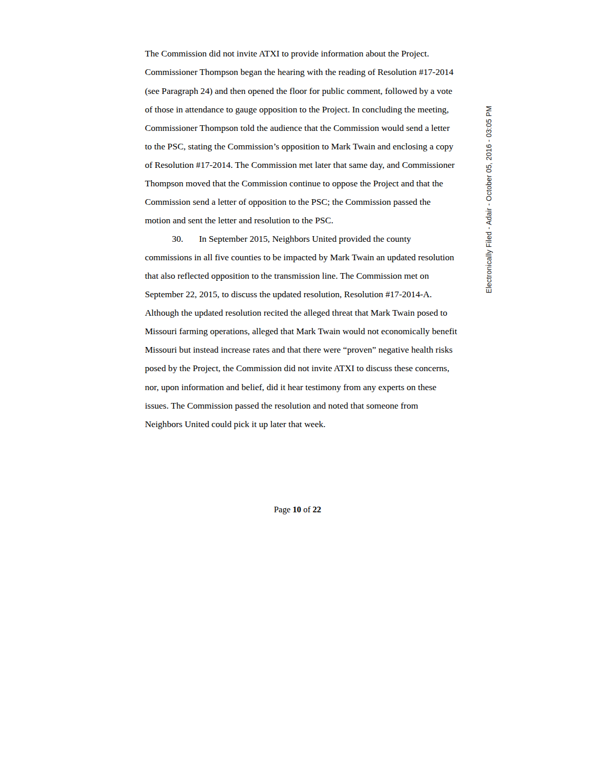Electronically Filed - Adair - October 05, 2016 - 03:05 PM
The Commission did not invite ATXI to provide information about the Project. Commissioner Thompson began the hearing with the reading of Resolution #17-2014 (see Paragraph 24) and then opened the floor for public comment, followed by a vote of those in attendance to gauge opposition to the Project. In concluding the meeting, Commissioner Thompson told the audience that the Commission would send a letter to the PSC, stating the Commission’s opposition to Mark Twain and enclosing a copy of Resolution #17-2014. The Commission met later that same day, and Commissioner Thompson moved that the Commission continue to oppose the Project and that the Commission send a letter of opposition to the PSC; the Commission passed the motion and sent the letter and resolution to the PSC.
30. In September 2015, Neighbors United provided the county commissions in all five counties to be impacted by Mark Twain an updated resolution that also reflected opposition to the transmission line. The Commission met on September 22, 2015, to discuss the updated resolution, Resolution #17-2014-A. Although the updated resolution recited the alleged threat that Mark Twain posed to Missouri farming operations, alleged that Mark Twain would not economically benefit Missouri but instead increase rates and that there were “proven” negative health risks posed by the Project, the Commission did not invite ATXI to discuss these concerns, nor, upon information and belief, did it hear testimony from any experts on these issues. The Commission passed the resolution and noted that someone from Neighbors United could pick it up later that week.
Page 10 of 22